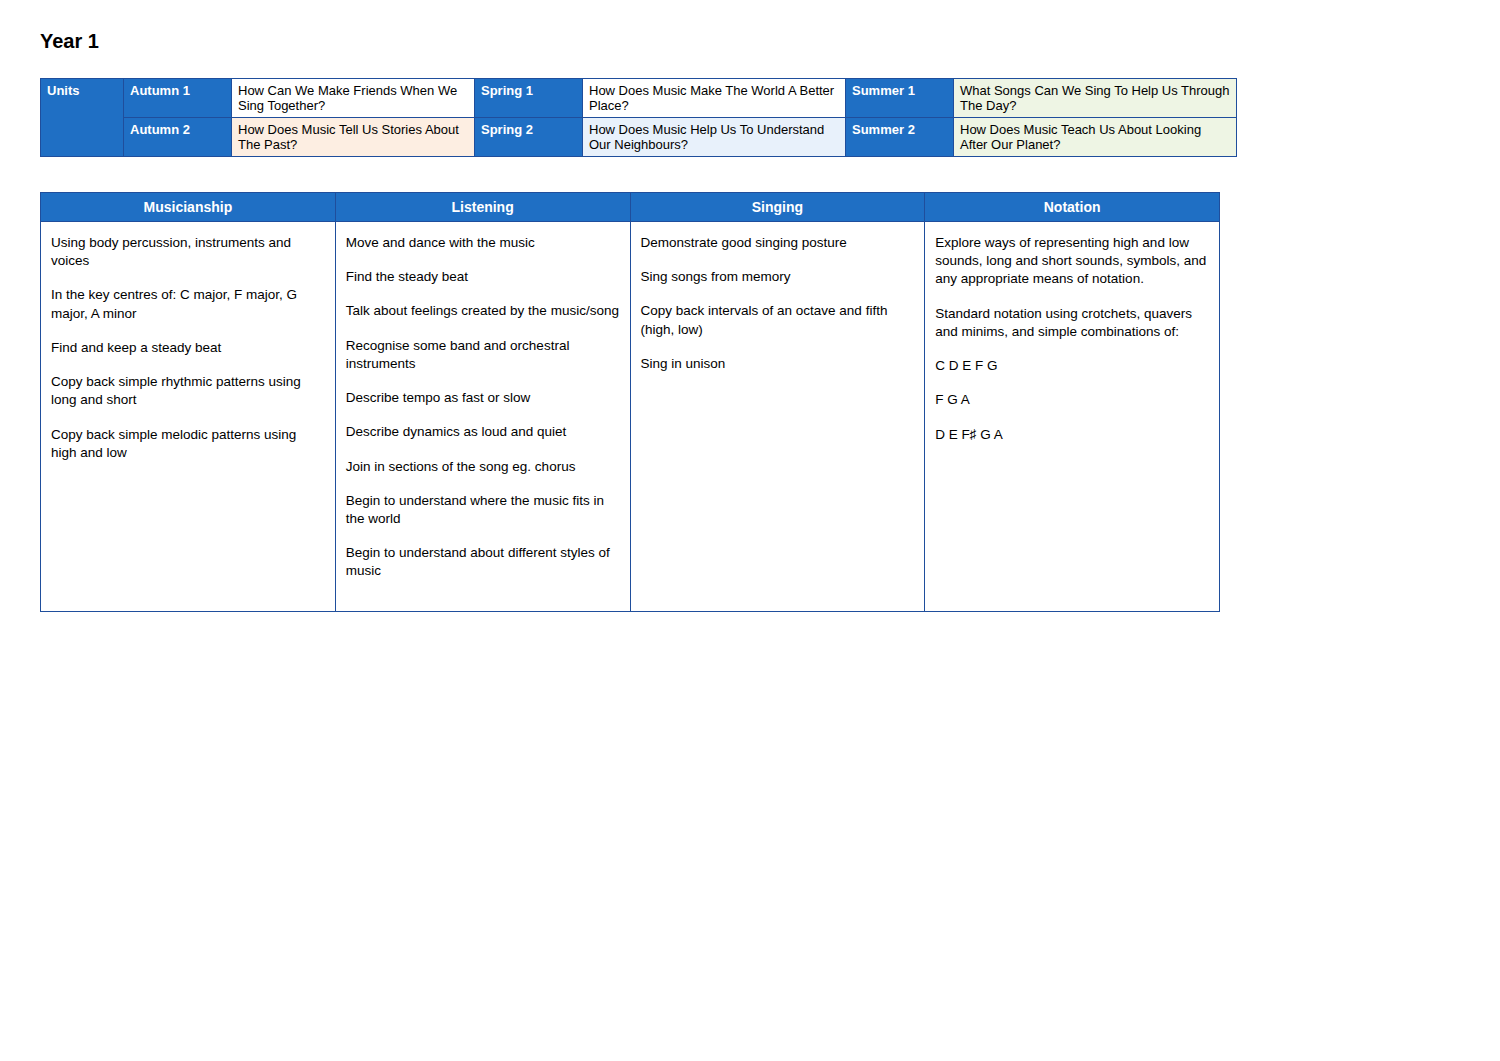Year 1
| Units | Autumn 1 | How Can We Make Friends When We Sing Together? | Spring 1 | How Does Music Make The World A Better Place? | Summer 1 | What Songs Can We Sing To Help Us Through The Day? |
| Autumn 2 | How Does Music Tell Us Stories About The Past? | Spring 2 | How Does Music Help Us To Understand Our Neighbours? | Summer 2 | How Does Music Teach Us About Looking After Our Planet? |
| Musicianship | Listening | Singing | Notation |
| --- | --- | --- | --- |
| Using body percussion, instruments and voices In the key centres of: C major, F major, G major, A minor Find and keep a steady beat Copy back simple rhythmic patterns using long and short Copy back simple melodic patterns using high and low | Move and dance with the music Find the steady beat Talk about feelings created by the music/song Recognise some band and orchestral instruments Describe tempo as fast or slow Describe dynamics as loud and quiet Join in sections of the song eg. chorus Begin to understand where the music fits in the world Begin to understand about different styles of music | Demonstrate good singing posture Sing songs from memory Copy back intervals of an octave and fifth (high, low) Sing in unison | Explore ways of representing high and low sounds, long and short sounds, symbols, and any appropriate means of notation. Standard notation using crotchets, quavers and minims, and simple combinations of: C D E F G F G A D E F♯ G A |